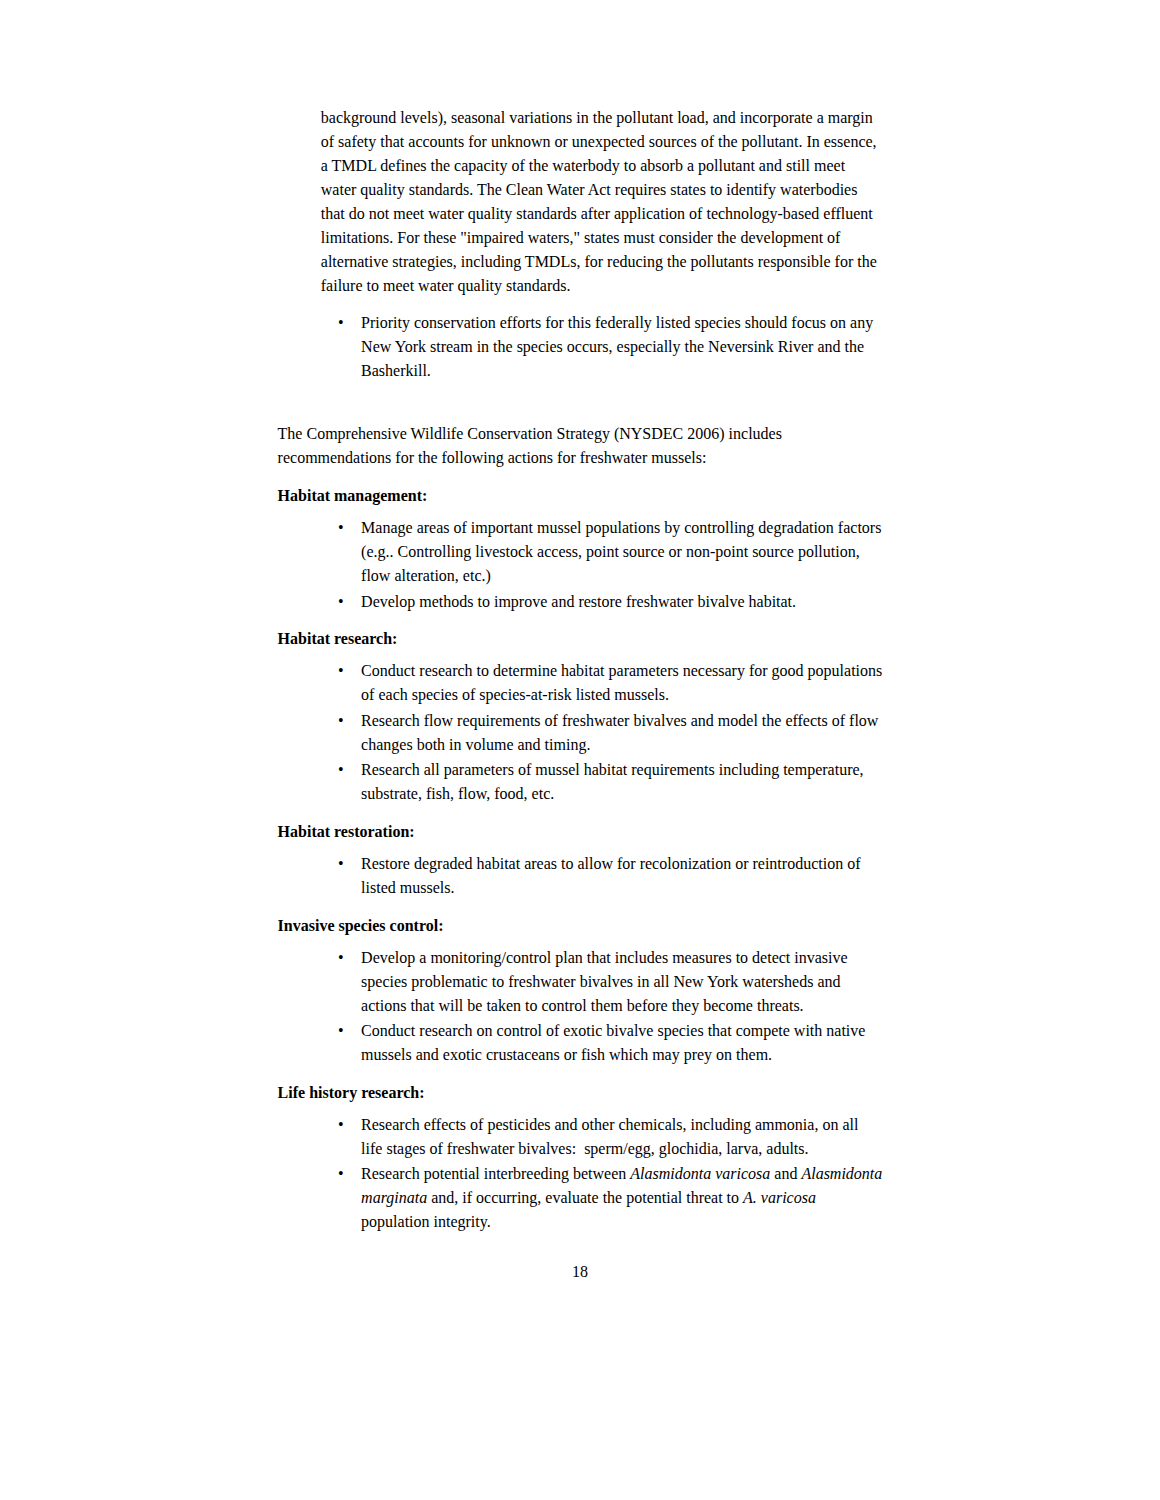background levels), seasonal variations in the pollutant load, and incorporate a margin of safety that accounts for unknown or unexpected sources of the pollutant. In essence, a TMDL defines the capacity of the waterbody to absorb a pollutant and still meet water quality standards. The Clean Water Act requires states to identify waterbodies that do not meet water quality standards after application of technology-based effluent limitations. For these "impaired waters," states must consider the development of alternative strategies, including TMDLs, for reducing the pollutants responsible for the failure to meet water quality standards.
Priority conservation efforts for this federally listed species should focus on any New York stream in the species occurs, especially the Neversink River and the Basherkill.
The Comprehensive Wildlife Conservation Strategy (NYSDEC 2006) includes recommendations for the following actions for freshwater mussels:
Habitat management:
Manage areas of important mussel populations by controlling degradation factors (e.g.. Controlling livestock access, point source or non-point source pollution, flow alteration, etc.)
Develop methods to improve and restore freshwater bivalve habitat.
Habitat research:
Conduct research to determine habitat parameters necessary for good populations of each species of species-at-risk listed mussels.
Research flow requirements of freshwater bivalves and model the effects of flow changes both in volume and timing.
Research all parameters of mussel habitat requirements including temperature, substrate, fish, flow, food, etc.
Habitat restoration:
Restore degraded habitat areas to allow for recolonization or reintroduction of listed mussels.
Invasive species control:
Develop a monitoring/control plan that includes measures to detect invasive species problematic to freshwater bivalves in all New York watersheds and actions that will be taken to control them before they become threats.
Conduct research on control of exotic bivalve species that compete with native mussels and exotic crustaceans or fish which may prey on them.
Life history research:
Research effects of pesticides and other chemicals, including ammonia, on all life stages of freshwater bivalves: sperm/egg, glochidia, larva, adults.
Research potential interbreeding between Alasmidonta varicosa and Alasmidonta marginata and, if occurring, evaluate the potential threat to A. varicosa population integrity.
18